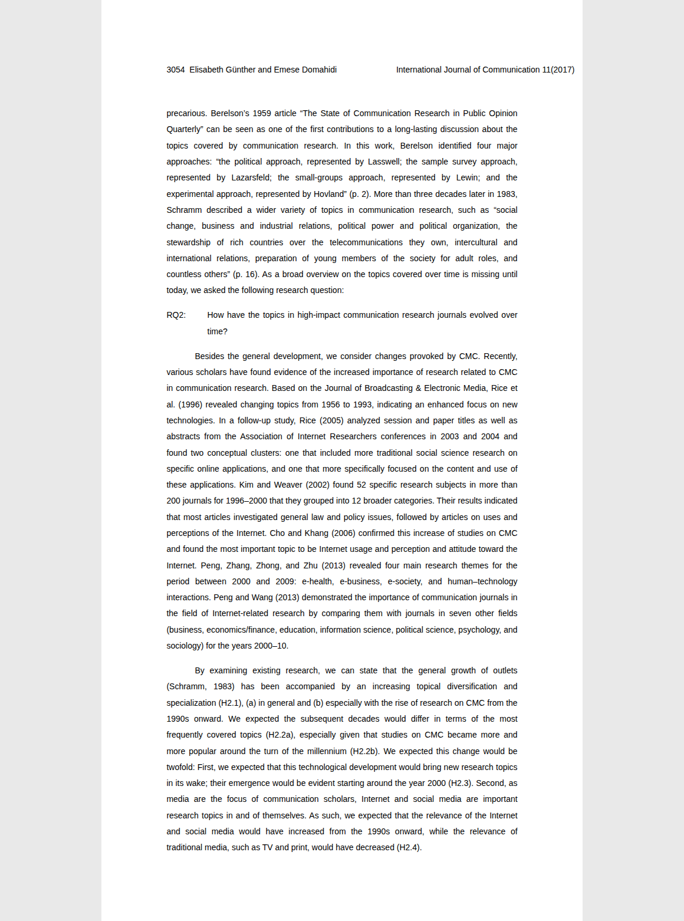3054 Elisabeth Günther and Emese Domahidi International Journal of Communication 11(2017)
precarious. Berelson’s 1959 article “The State of Communication Research in Public Opinion Quarterly” can be seen as one of the first contributions to a long-lasting discussion about the topics covered by communication research. In this work, Berelson identified four major approaches: “the political approach, represented by Lasswell; the sample survey approach, represented by Lazarsfeld; the small-groups approach, represented by Lewin; and the experimental approach, represented by Hovland” (p. 2). More than three decades later in 1983, Schramm described a wider variety of topics in communication research, such as “social change, business and industrial relations, political power and political organization, the stewardship of rich countries over the telecommunications they own, intercultural and international relations, preparation of young members of the society for adult roles, and countless others” (p. 16). As a broad overview on the topics covered over time is missing until today, we asked the following research question:
RQ2: How have the topics in high-impact communication research journals evolved over time?
Besides the general development, we consider changes provoked by CMC. Recently, various scholars have found evidence of the increased importance of research related to CMC in communication research. Based on the Journal of Broadcasting & Electronic Media, Rice et al. (1996) revealed changing topics from 1956 to 1993, indicating an enhanced focus on new technologies. In a follow-up study, Rice (2005) analyzed session and paper titles as well as abstracts from the Association of Internet Researchers conferences in 2003 and 2004 and found two conceptual clusters: one that included more traditional social science research on specific online applications, and one that more specifically focused on the content and use of these applications. Kim and Weaver (2002) found 52 specific research subjects in more than 200 journals for 1996–2000 that they grouped into 12 broader categories. Their results indicated that most articles investigated general law and policy issues, followed by articles on uses and perceptions of the Internet. Cho and Khang (2006) confirmed this increase of studies on CMC and found the most important topic to be Internet usage and perception and attitude toward the Internet. Peng, Zhang, Zhong, and Zhu (2013) revealed four main research themes for the period between 2000 and 2009: e-health, e-business, e-society, and human–technology interactions. Peng and Wang (2013) demonstrated the importance of communication journals in the field of Internet-related research by comparing them with journals in seven other fields (business, economics/finance, education, information science, political science, psychology, and sociology) for the years 2000–10.
By examining existing research, we can state that the general growth of outlets (Schramm, 1983) has been accompanied by an increasing topical diversification and specialization (H2.1), (a) in general and (b) especially with the rise of research on CMC from the 1990s onward. We expected the subsequent decades would differ in terms of the most frequently covered topics (H2.2a), especially given that studies on CMC became more and more popular around the turn of the millennium (H2.2b). We expected this change would be twofold: First, we expected that this technological development would bring new research topics in its wake; their emergence would be evident starting around the year 2000 (H2.3). Second, as media are the focus of communication scholars, Internet and social media are important research topics in and of themselves. As such, we expected that the relevance of the Internet and social media would have increased from the 1990s onward, while the relevance of traditional media, such as TV and print, would have decreased (H2.4).